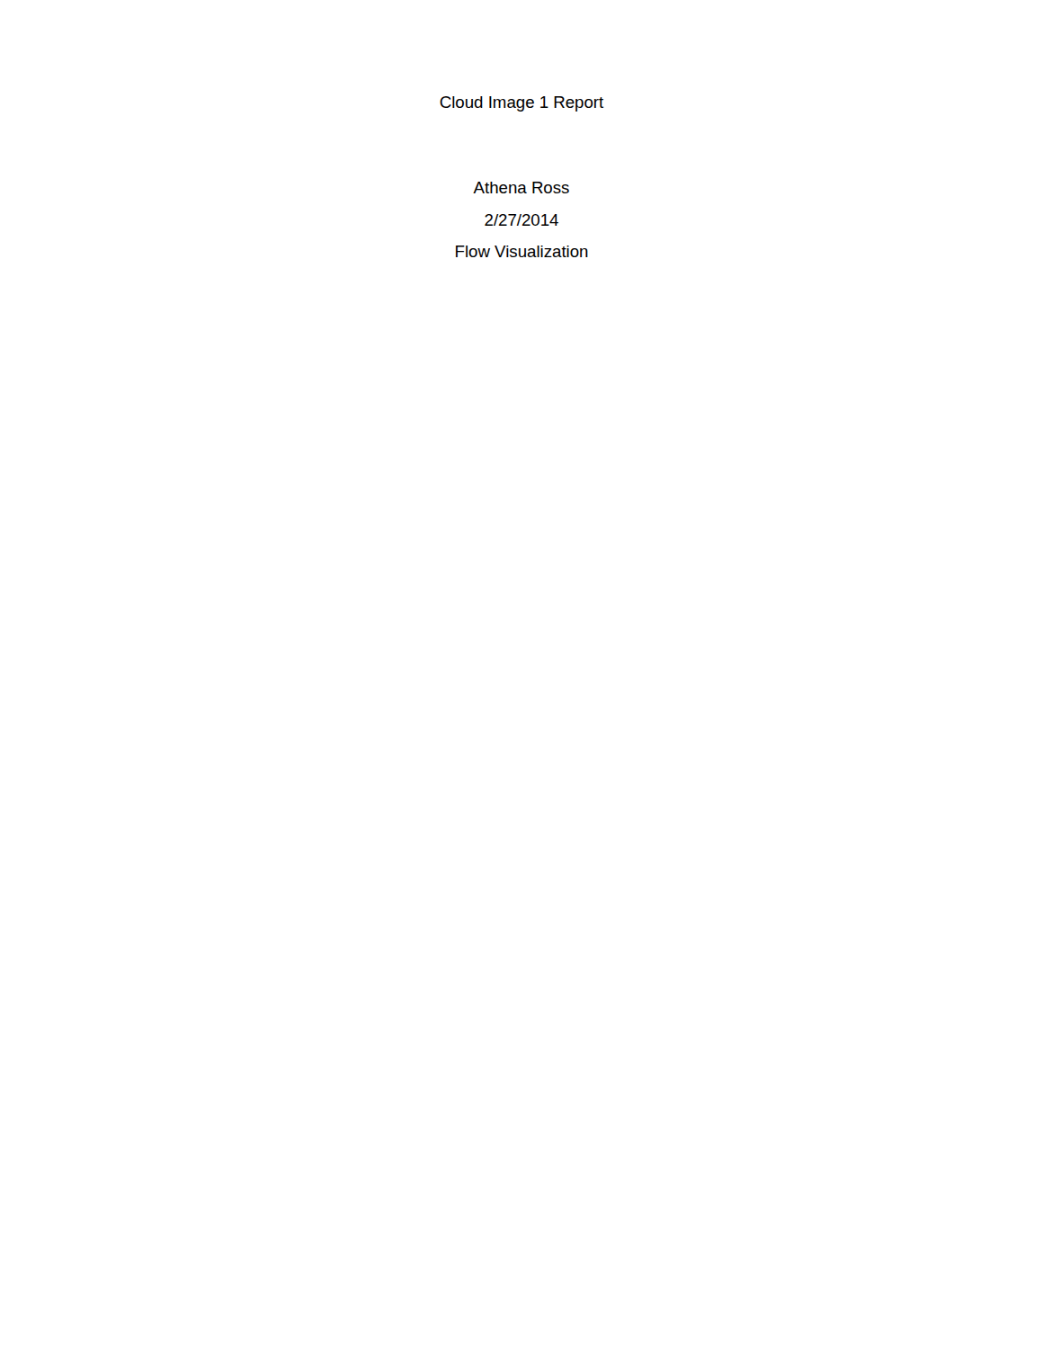Cloud Image 1 Report
Athena Ross
2/27/2014
Flow Visualization